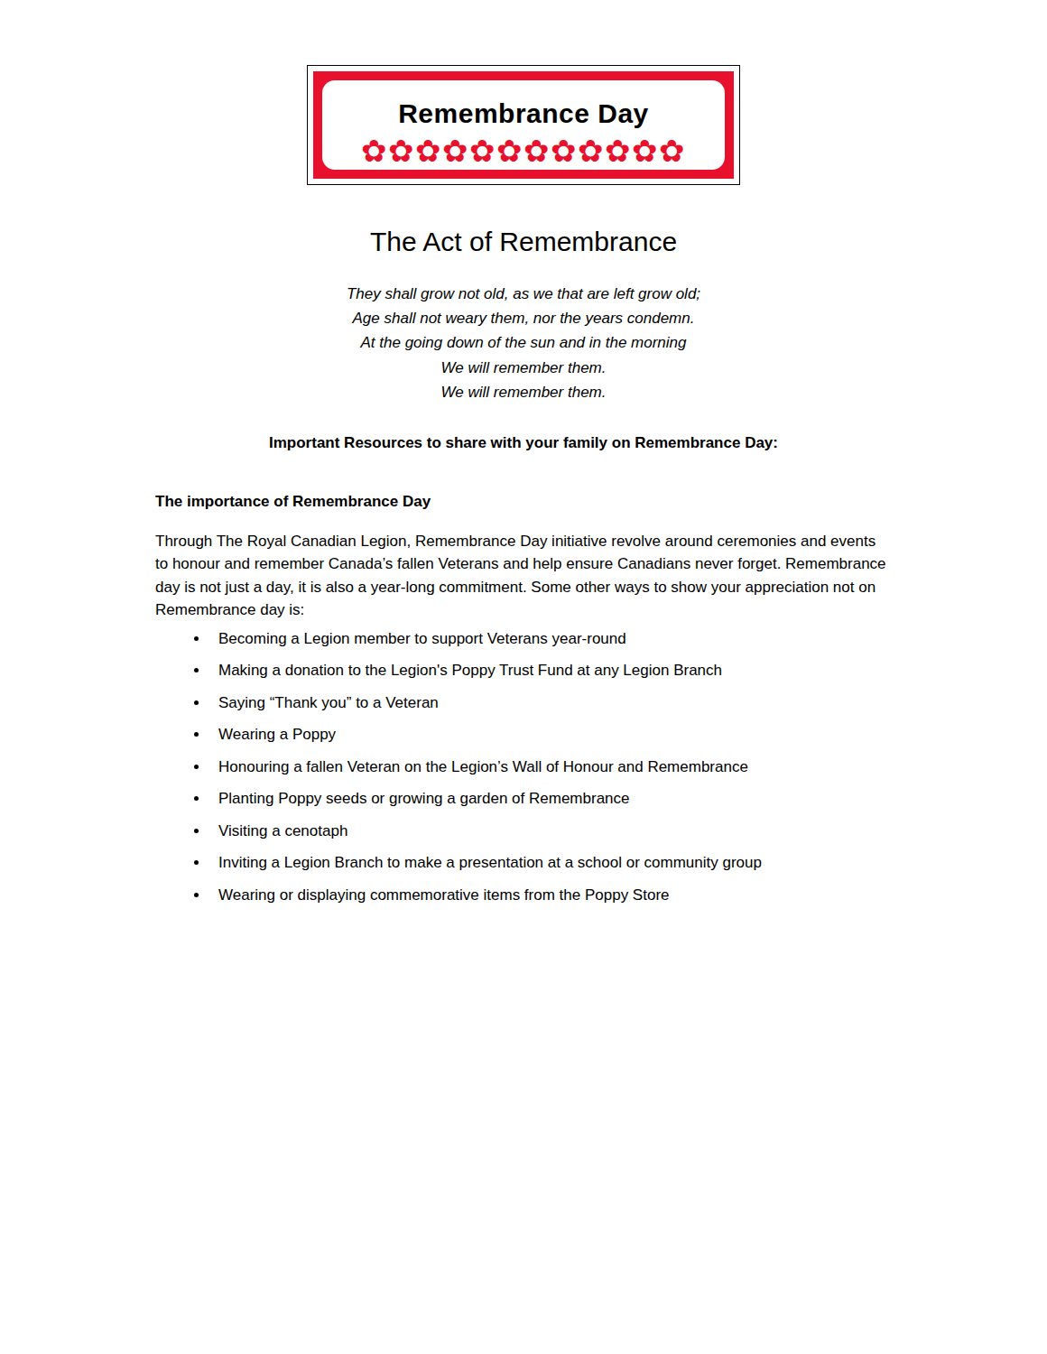Remembrance Day
✿✿✿✿✿✿✿✿✿✿✿✿
The Act of Remembrance
They shall grow not old, as we that are left grow old;
Age shall not weary them, nor the years condemn.
At the going down of the sun and in the morning
We will remember them.
We will remember them.
Important Resources to share with your family on Remembrance Day:
The importance of Remembrance Day
Through The Royal Canadian Legion, Remembrance Day initiative revolve around ceremonies and events to honour and remember Canada’s fallen Veterans and help ensure Canadians never forget. Remembrance day is not just a day, it is also a year-long commitment. Some other ways to show your appreciation not on Remembrance day is:
Becoming a Legion member to support Veterans year-round
Making a donation to the Legion's Poppy Trust Fund at any Legion Branch
Saying “Thank you” to a Veteran
Wearing a Poppy
Honouring a fallen Veteran on the Legion’s Wall of Honour and Remembrance
Planting Poppy seeds or growing a garden of Remembrance
Visiting a cenotaph
Inviting a Legion Branch to make a presentation at a school or community group
Wearing or displaying commemorative items from the Poppy Store